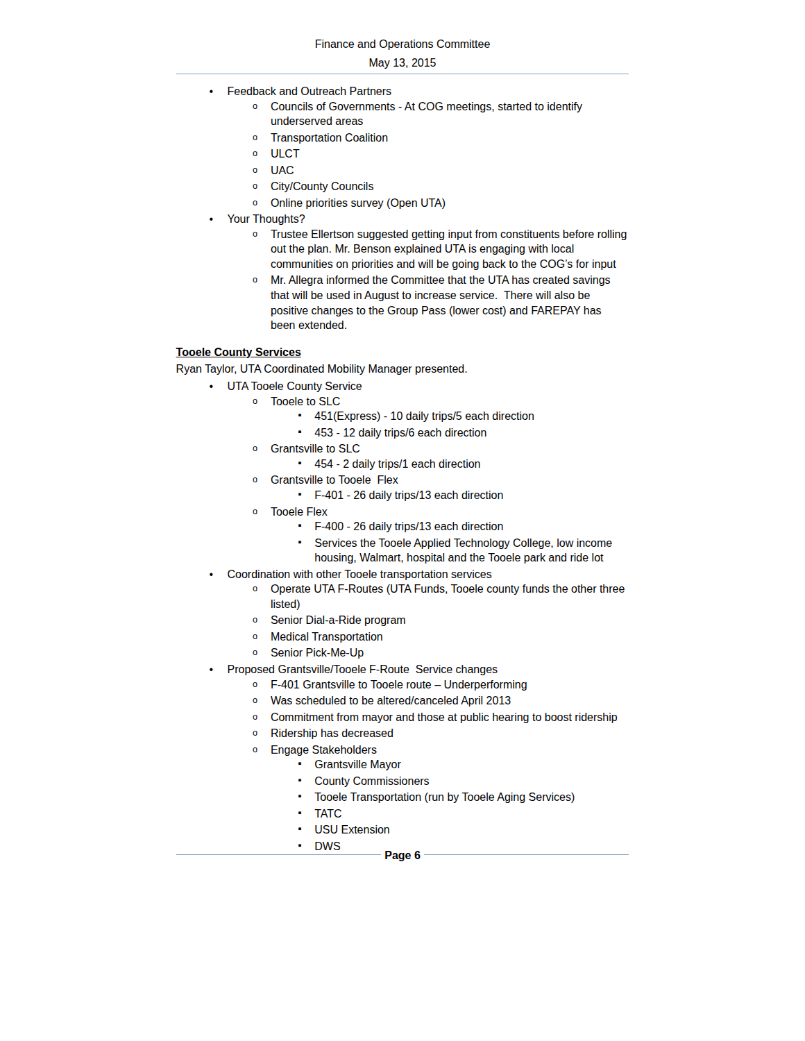Finance and Operations Committee
May 13, 2015
Feedback and Outreach Partners
Councils of Governments - At COG meetings, started to identify underserved areas
Transportation Coalition
ULCT
UAC
City/County Councils
Online priorities survey (Open UTA)
Your Thoughts?
Trustee Ellertson suggested getting input from constituents before rolling out the plan. Mr. Benson explained UTA is engaging with local communities on priorities and will be going back to the COG’s for input
Mr. Allegra informed the Committee that the UTA has created savings that will be used in August to increase service. There will also be positive changes to the Group Pass (lower cost) and FAREPAY has been extended.
Tooele County Services
Ryan Taylor, UTA Coordinated Mobility Manager presented.
UTA Tooele County Service
Tooele to SLC
451(Express) - 10 daily trips/5 each direction
453 - 12 daily trips/6 each direction
Grantsville to SLC
454 - 2 daily trips/1 each direction
Grantsville to Tooele Flex
F-401 - 26 daily trips/13 each direction
Tooele Flex
F-400 - 26 daily trips/13 each direction
Services the Tooele Applied Technology College, low income housing, Walmart, hospital and the Tooele park and ride lot
Coordination with other Tooele transportation services
Operate UTA F-Routes (UTA Funds, Tooele county funds the other three listed)
Senior Dial-a-Ride program
Medical Transportation
Senior Pick-Me-Up
Proposed Grantsville/Tooele F-Route Service changes
F-401 Grantsville to Tooele route – Underperforming
Was scheduled to be altered/canceled April 2013
Commitment from mayor and those at public hearing to boost ridership
Ridership has decreased
Engage Stakeholders
Grantsville Mayor
County Commissioners
Tooele Transportation (run by Tooele Aging Services)
TATC
USU Extension
DWS
Page 6